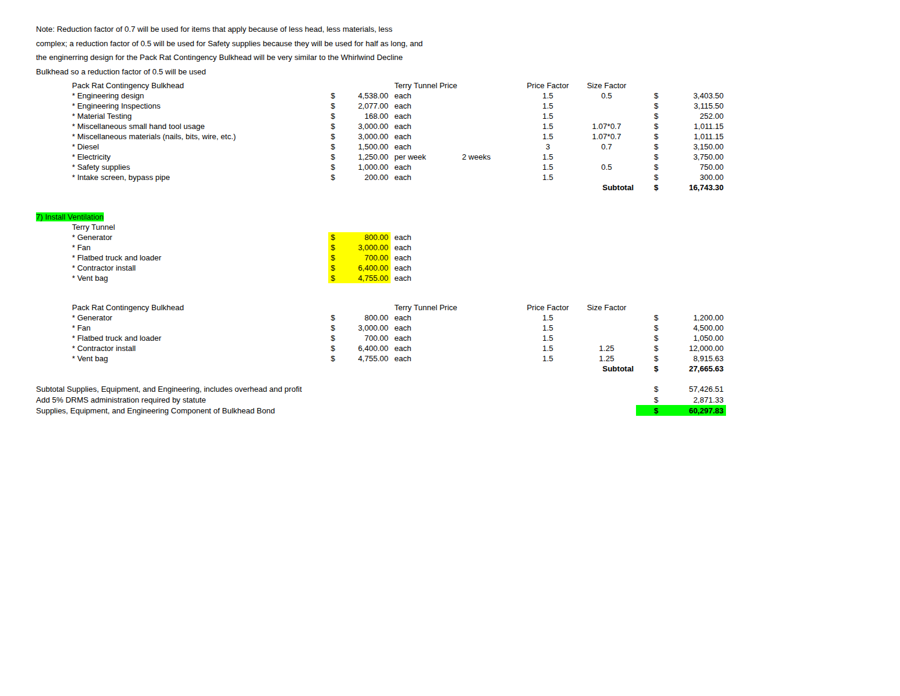Note: Reduction factor of 0.7 will be used for items that apply because of less head, less materials, less
complex; a reduction factor of 0.5 will be used for Safety supplies because they will be used for half as long, and
the enginerring design for the Pack Rat Contingency Bulkhead will be very similar to the Whirlwind Decline
Bulkhead so a reduction factor of 0.5 will be used
| Pack Rat Contingency Bulkhead | | | Terry Tunnel Price | | Price Factor | Size Factor | | |
| * Engineering design | $ | 4,538.00 | each | | 1.5 | 0.5 | $ | 3,403.50 |
| * Engineering Inspections | $ | 2,077.00 | each | | 1.5 | | $ | 3,115.50 |
| * Material Testing | $ | 168.00 | each | | 1.5 | | $ | 252.00 |
| * Miscellaneous small hand tool usage | $ | 3,000.00 | each | | 1.5 | 1.07*0.7 | $ | 1,011.15 |
| * Miscellaneous materials (nails, bits, wire, etc.) | $ | 3,000.00 | each | | 1.5 | 1.07*0.7 | $ | 1,011.15 |
| * Diesel | $ | 1,500.00 | each | | 3 | 0.7 | $ | 3,150.00 |
| * Electricity | $ | 1,250.00 | per week | 2 weeks | 1.5 | | $ | 3,750.00 |
| * Safety supplies | $ | 1,000.00 | each | | 1.5 | 0.5 | $ | 750.00 |
| * Intake screen, bypass pipe | $ | 200.00 | each | | 1.5 | | $ | 300.00 |
| | | | | | | Subtotal | $ | 16,743.30 |
| 7) Install Ventilation | |
| Terry Tunnel | |
| * Generator | $ | 800.00 | each | |
| * Fan | $ | 3,000.00 | each | |
| * Flatbed truck and loader | $ | 700.00 | each | |
| * Contractor install | $ | 6,400.00 | each | |
| * Vent bag | $ | 4,755.00 | each | |
| Pack Rat Contingency Bulkhead | | | Terry Tunnel Price | | Price Factor | Size Factor | | |
| * Generator | $ | 800.00 | each | | 1.5 | | $ | 1,200.00 |
| * Fan | $ | 3,000.00 | each | | 1.5 | | $ | 4,500.00 |
| * Flatbed truck and loader | $ | 700.00 | each | | 1.5 | | $ | 1,050.00 |
| * Contractor install | $ | 6,400.00 | each | | 1.5 | 1.25 | $ | 12,000.00 |
| * Vent bag | $ | 4,755.00 | each | | 1.5 | 1.25 | $ | 8,915.63 |
| | | | | | | Subtotal | $ | 27,665.63 |
| Subtotal Supplies, Equipment, and Engineering, includes overhead and profit | $ | 57,426.51 |
| Add 5% DRMS administration required by statute | $ | 2,871.33 |
| Supplies, Equipment, and Engineering Component of Bulkhead Bond | $ | 60,297.83 |